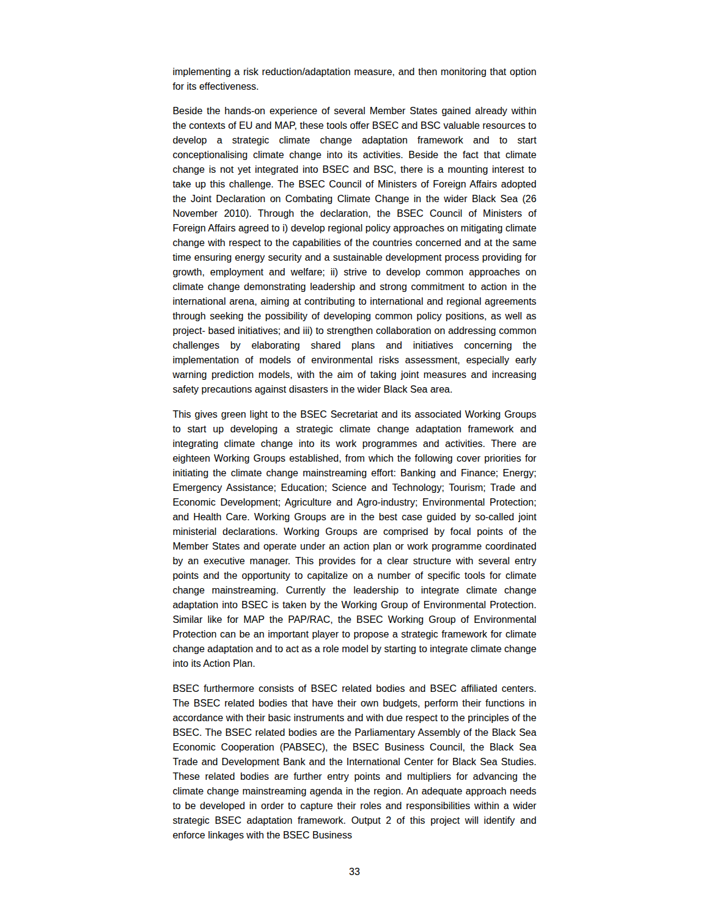implementing a risk reduction/adaptation measure, and then monitoring that option for its effectiveness.
Beside the hands-on experience of several Member States gained already within the contexts of EU and MAP, these tools offer BSEC and BSC valuable resources to develop a strategic climate change adaptation framework and to start conceptionalising climate change into its activities. Beside the fact that climate change is not yet integrated into BSEC and BSC, there is a mounting interest to take up this challenge. The BSEC Council of Ministers of Foreign Affairs adopted the Joint Declaration on Combating Climate Change in the wider Black Sea (26 November 2010). Through the declaration, the BSEC Council of Ministers of Foreign Affairs agreed to i) develop regional policy approaches on mitigating climate change with respect to the capabilities of the countries concerned and at the same time ensuring energy security and a sustainable development process providing for growth, employment and welfare; ii) strive to develop common approaches on climate change demonstrating leadership and strong commitment to action in the international arena, aiming at contributing to international and regional agreements through seeking the possibility of developing common policy positions, as well as project- based initiatives; and iii) to strengthen collaboration on addressing common challenges by elaborating shared plans and initiatives concerning the implementation of models of environmental risks assessment, especially early warning prediction models, with the aim of taking joint measures and increasing safety precautions against disasters in the wider Black Sea area.
This gives green light to the BSEC Secretariat and its associated Working Groups to start up developing a strategic climate change adaptation framework and integrating climate change into its work programmes and activities. There are eighteen Working Groups established, from which the following cover priorities for initiating the climate change mainstreaming effort: Banking and Finance; Energy; Emergency Assistance; Education; Science and Technology; Tourism; Trade and Economic Development; Agriculture and Agro-industry; Environmental Protection; and Health Care. Working Groups are in the best case guided by so-called joint ministerial declarations. Working Groups are comprised by focal points of the Member States and operate under an action plan or work programme coordinated by an executive manager. This provides for a clear structure with several entry points and the opportunity to capitalize on a number of specific tools for climate change mainstreaming. Currently the leadership to integrate climate change adaptation into BSEC is taken by the Working Group of Environmental Protection. Similar like for MAP the PAP/RAC, the BSEC Working Group of Environmental Protection can be an important player to propose a strategic framework for climate change adaptation and to act as a role model by starting to integrate climate change into its Action Plan.
BSEC furthermore consists of BSEC related bodies and BSEC affiliated centers. The BSEC related bodies that have their own budgets, perform their functions in accordance with their basic instruments and with due respect to the principles of the BSEC. The BSEC related bodies are the Parliamentary Assembly of the Black Sea Economic Cooperation (PABSEC), the BSEC Business Council, the Black Sea Trade and Development Bank and the International Center for Black Sea Studies. These related bodies are further entry points and multipliers for advancing the climate change mainstreaming agenda in the region. An adequate approach needs to be developed in order to capture their roles and responsibilities within a wider strategic BSEC adaptation framework. Output 2 of this project will identify and enforce linkages with the BSEC Business
33